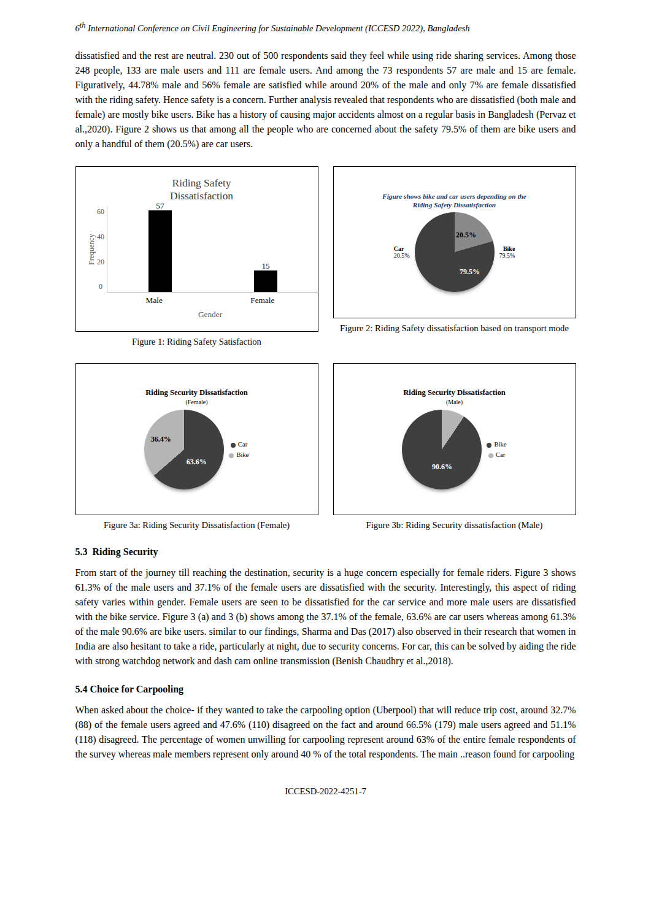6th International Conference on Civil Engineering for Sustainable Development (ICCESD 2022), Bangladesh
dissatisfied and the rest are neutral. 230 out of 500 respondents said they feel while using ride sharing services. Among those 248 people, 133 are male users and 111 are female users. And among the 73 respondents 57 are male and 15 are female. Figuratively, 44.78% male and 56% female are satisfied while around 20% of the male and only 7% are female dissatisfied with the riding safety. Hence safety is a concern. Further analysis revealed that respondents who are dissatisfied (both male and female) are mostly bike users. Bike has a history of causing major accidents almost on a regular basis in Bangladesh (Pervaz et al.,2020). Figure 2 shows us that among all the people who are concerned about the safety 79.5% of them are bike users and only a handful of them (20.5%) are car users.
Riding Safety
Dissatisfaction
Frequency
60 40 20 0
57
15
Male Female
Gender
Figure 1: Riding Safety Satisfaction
Figure shows bike and car users depending on the
Riding Safety Dissatisfaction
Car
20.5%
20.5% 79.5%
Bike
79.5%
Figure 2: Riding Safety dissatisfaction based on transport mode
Riding Security Dissatisfaction
(Female)
36.4% 63.6%
Car
Bike
Figure 3a: Riding Security Dissatisfaction (Female)
Riding Security Dissatisfaction
(Male)
90.6%
Bike
Car
Figure 3b: Riding Security dissatisfaction (Male)
5.3 Riding Security
From start of the journey till reaching the destination, security is a huge concern especially for female riders. Figure 3 shows 61.3% of the male users and 37.1% of the female users are dissatisfied with the security. Interestingly, this aspect of riding safety varies within gender. Female users are seen to be dissatisfied for the car service and more male users are dissatisfied with the bike service. Figure 3 (a) and 3 (b) shows among the 37.1% of the female, 63.6% are car users whereas among 61.3% of the male 90.6% are bike users. similar to our findings, Sharma and Das (2017) also observed in their research that women in India are also hesitant to take a ride, particularly at night, due to security concerns. For car, this can be solved by aiding the ride with strong watchdog network and dash cam online transmission (Benish Chaudhry et al.,2018).
5.4 Choice for Carpooling
When asked about the choice- if they wanted to take the carpooling option (Uberpool) that will reduce trip cost, around 32.7% (88) of the female users agreed and 47.6% (110) disagreed on the fact and around 66.5% (179) male users agreed and 51.1% (118) disagreed. The percentage of women unwilling for carpooling represent around 63% of the entire female respondents of the survey whereas male members represent only around 40 % of the total respondents. The main ..reason found for carpooling
ICCESD-2022-4251-7